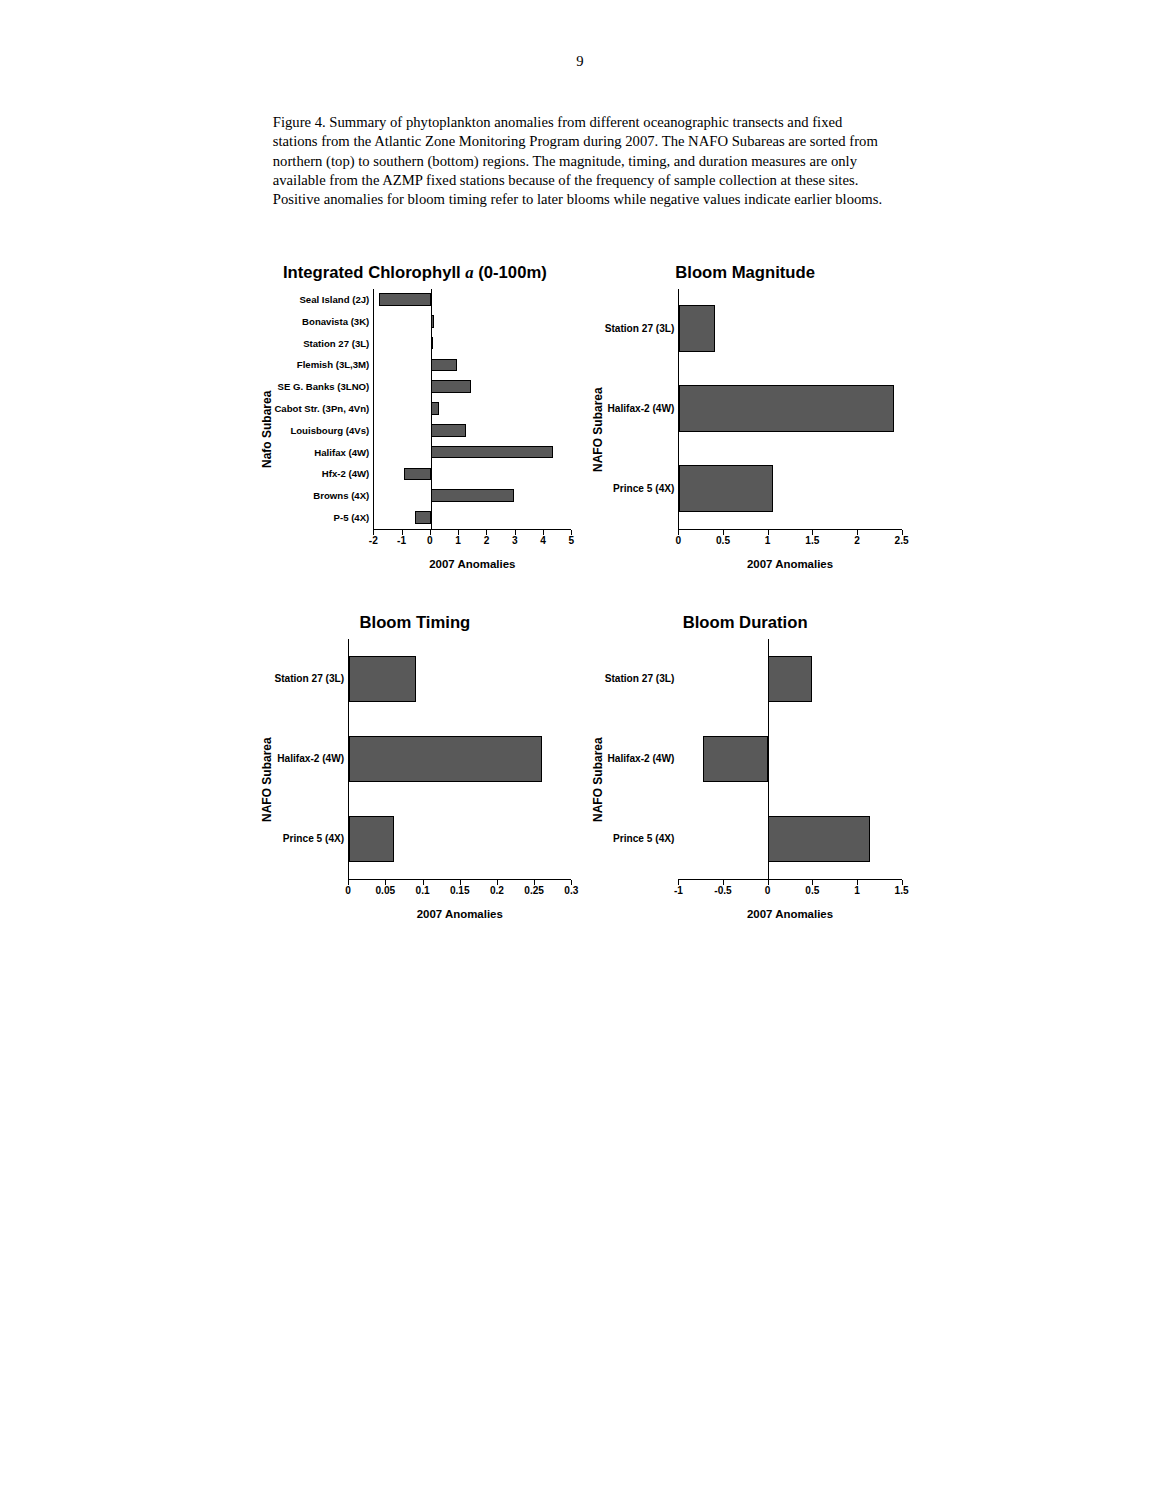9
Figure 4. Summary of phytoplankton anomalies from different oceanographic transects and fixed stations from the Atlantic Zone Monitoring Program during 2007. The NAFO Subareas are sorted from northern (top) to southern (bottom) regions. The magnitude, timing, and duration measures are only available from the AZMP fixed stations because of the frequency of sample collection at these sites. Positive anomalies for bloom timing refer to later blooms while negative values indicate earlier blooms.
Integrated Chlorophyll a (0-100m)
Nafo Subarea
Seal Island (2J)
Bonavista (3K)
Station 27 (3L)
Flemish (3L,3M)
SE G. Banks (3LNO)
Cabot Str. (3Pn, 4Vn)
Louisbourg (4Vs)
Halifax (4W)
Hfx-2 (4W)
Browns (4X)
P-5 (4X)
-2
-1
0
1
2
3
4
5
2007 Anomalies
Bloom Magnitude
NAFO Subarea
Station 27 (3L)
Halifax-2 (4W)
Prince 5 (4X)
0
0.5
1
1.5
2
2.5
2007 Anomalies
Bloom Timing
NAFO Subarea
Station 27 (3L)
Halifax-2 (4W)
Prince 5 (4X)
0
0.05
0.1
0.15
0.2
0.25
0.3
2007 Anomalies
Bloom Duration
NAFO Subarea
Station 27 (3L)
Halifax-2 (4W)
Prince 5 (4X)
-1
-0.5
0
0.5
1
1.5
2007 Anomalies